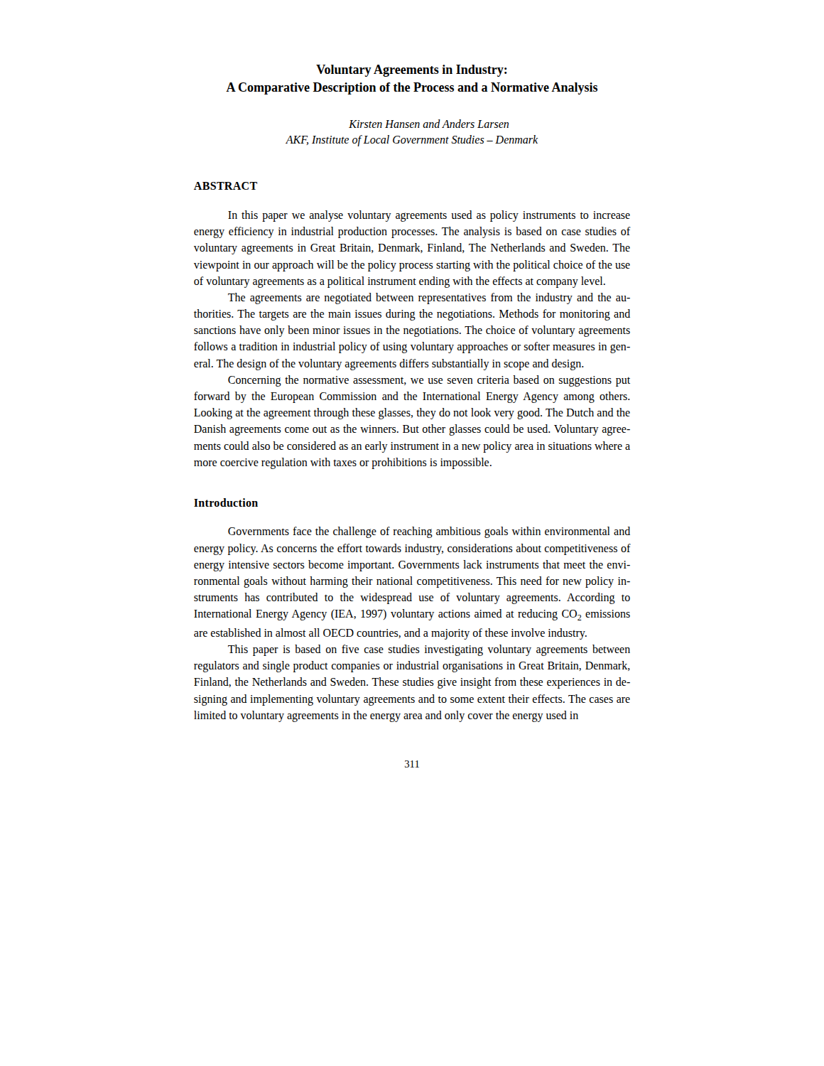Voluntary Agreements in Industry:
A Comparative Description of the Process and a Normative Analysis
Kirsten Hansen and Anders Larsen
AKF, Institute of Local Government Studies – Denmark
ABSTRACT
In this paper we analyse voluntary agreements used as policy instruments to increase energy efficiency in industrial production processes. The analysis is based on case studies of voluntary agreements in Great Britain, Denmark, Finland, The Netherlands and Sweden. The viewpoint in our approach will be the policy process starting with the political choice of the use of voluntary agreements as a political instrument ending with the effects at company level.
The agreements are negotiated between representatives from the industry and the authorities. The targets are the main issues during the negotiations. Methods for monitoring and sanctions have only been minor issues in the negotiations. The choice of voluntary agreements follows a tradition in industrial policy of using voluntary approaches or softer measures in general. The design of the voluntary agreements differs substantially in scope and design.
Concerning the normative assessment, we use seven criteria based on suggestions put forward by the European Commission and the International Energy Agency among others. Looking at the agreement through these glasses, they do not look very good. The Dutch and the Danish agreements come out as the winners. But other glasses could be used. Voluntary agreements could also be considered as an early instrument in a new policy area in situations where a more coercive regulation with taxes or prohibitions is impossible.
Introduction
Governments face the challenge of reaching ambitious goals within environmental and energy policy. As concerns the effort towards industry, considerations about competitiveness of energy intensive sectors become important. Governments lack instruments that meet the environmental goals without harming their national competitiveness. This need for new policy instruments has contributed to the widespread use of voluntary agreements. According to International Energy Agency (IEA, 1997) voluntary actions aimed at reducing CO2 emissions are established in almost all OECD countries, and a majority of these involve industry.
This paper is based on five case studies investigating voluntary agreements between regulators and single product companies or industrial organisations in Great Britain, Denmark, Finland, the Netherlands and Sweden. These studies give insight from these experiences in designing and implementing voluntary agreements and to some extent their effects. The cases are limited to voluntary agreements in the energy area and only cover the energy used in
311